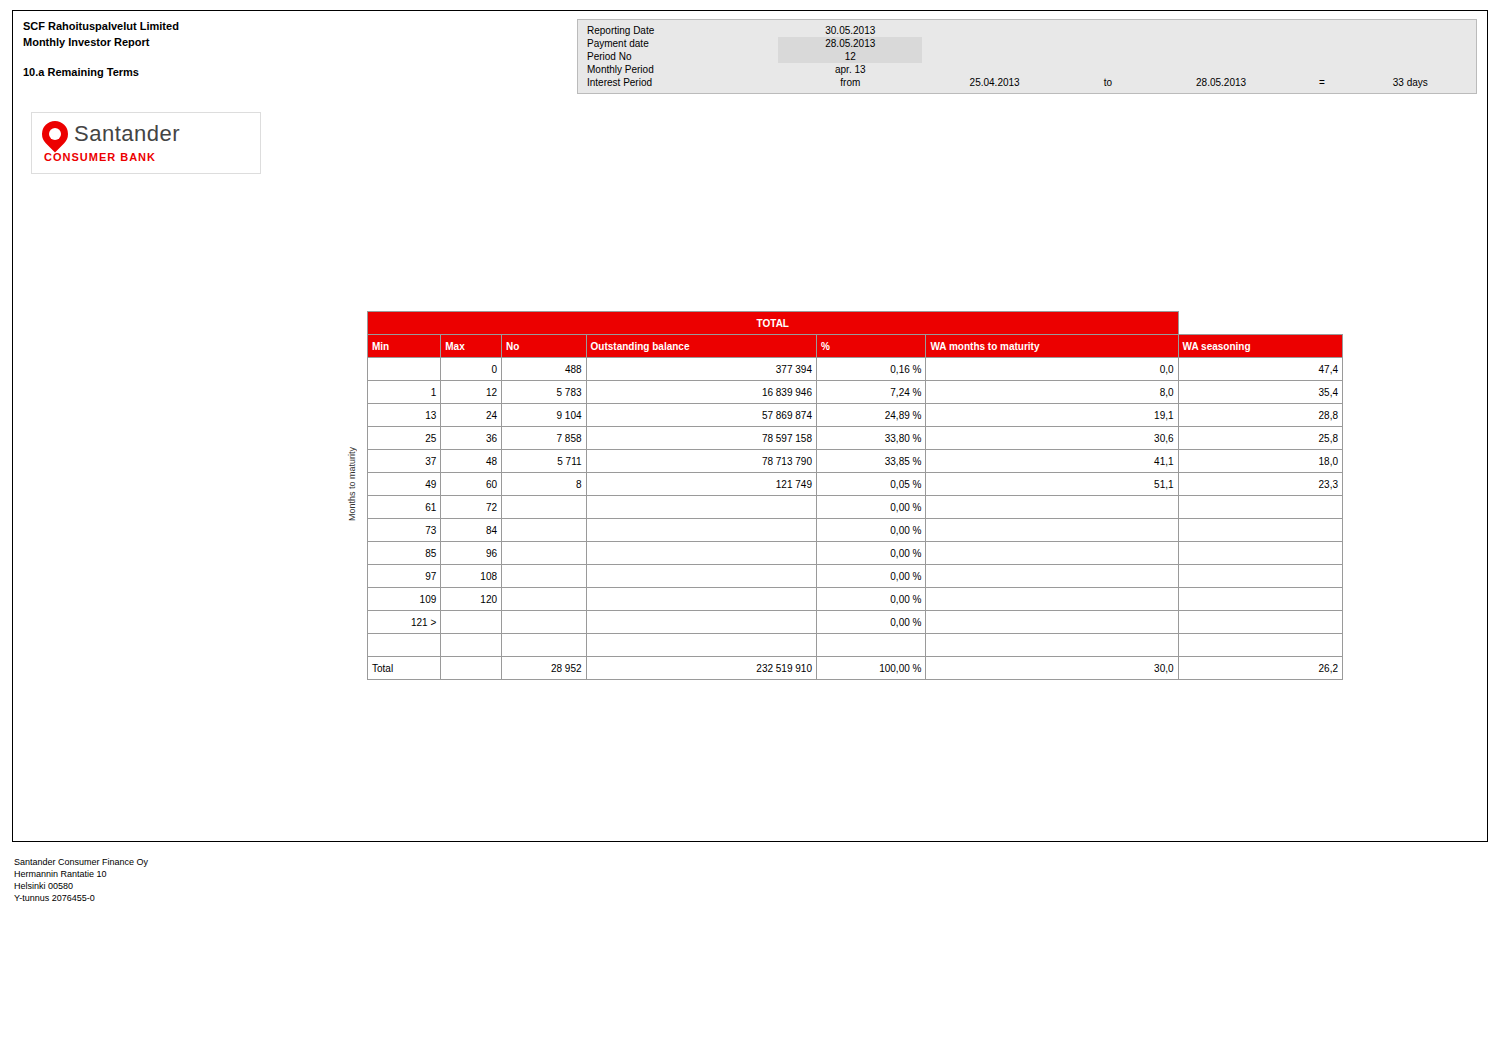SCF Rahoituspalvelut Limited
Monthly Investor Report
10.a Remaining Terms
| Reporting Date | 30.05.2013 | | | | |
| Payment date | 28.05.2013 | | | | |
| Period No | 12 | | | | |
| Monthly Period | apr. 13 | | | | |
| Interest Period | from | 25.04.2013 | to | 28.05.2013 | = | 33 days |
Santander
CONSUMER BANK
| | TOTAL |
| --- | --- |
| Min | Max | No | Outstanding balance | % | WA months to maturity | WA seasoning |
| Months to maturity | | 0 | 488 | 377 394 | 0,16 % | 0,0 | 47,4 |
| 1 | 12 | 5 783 | 16 839 946 | 7,24 % | 8,0 | 35,4 |
| 13 | 24 | 9 104 | 57 869 874 | 24,89 % | 19,1 | 28,8 |
| 25 | 36 | 7 858 | 78 597 158 | 33,80 % | 30,6 | 25,8 |
| 37 | 48 | 5 711 | 78 713 790 | 33,85 % | 41,1 | 18,0 |
| 49 | 60 | 8 | 121 749 | 0,05 % | 51,1 | 23,3 |
| 61 | 72 | | | 0,00 % | | |
| 73 | 84 | | | 0,00 % | | |
| 85 | 96 | | | 0,00 % | | |
| 97 | 108 | | | 0,00 % | | |
| 109 | 120 | | | 0,00 % | | |
| | 121 > | | | | 0,00 % | | |
| | Total | | 28 952 | 232 519 910 | 100,00 % | 30,0 | 26,2 |
Santander Consumer Finance Oy
Hermannin Rantatie 10
Helsinki 00580
Y-tunnus 2076455-0